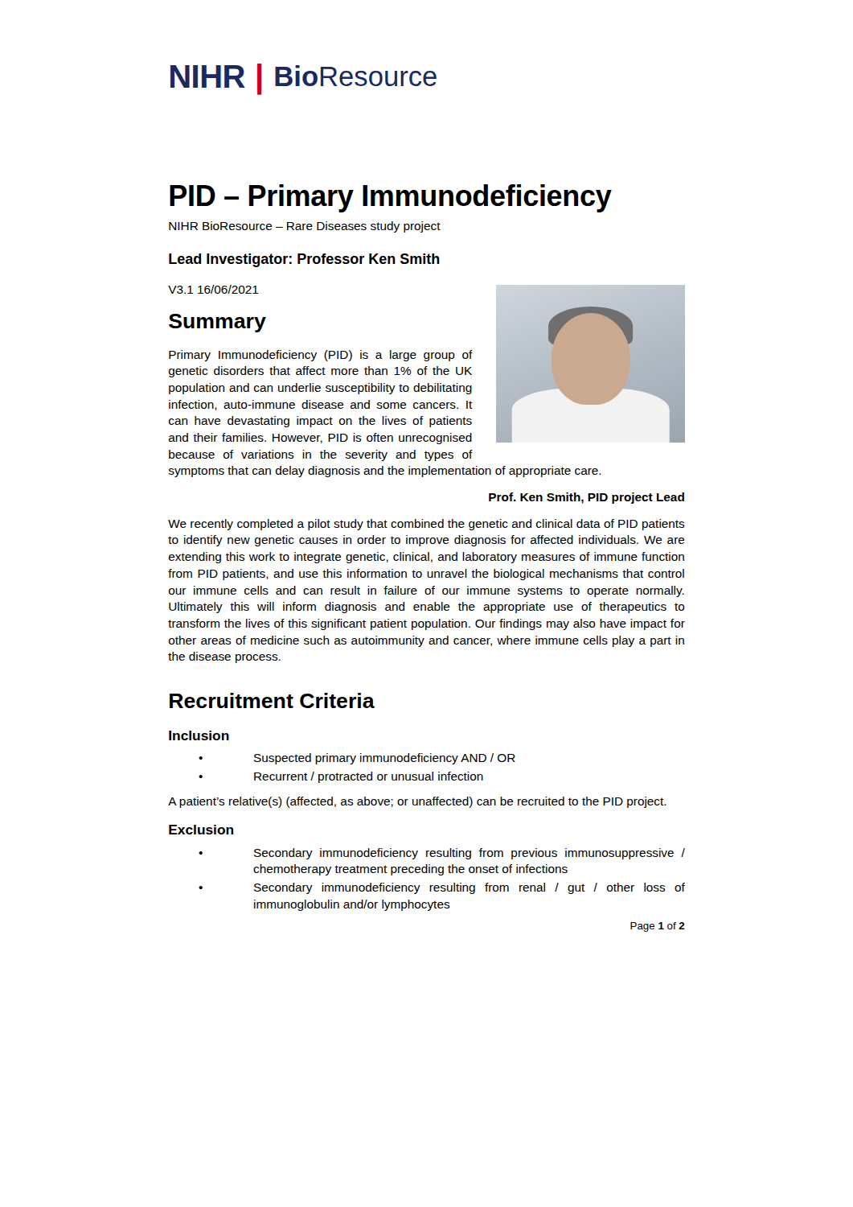NIHR|BioResource
PID – Primary Immunodeficiency
NIHR BioResource – Rare Diseases study project
Lead Investigator: Professor Ken Smith
V3.1 16/06/2021
Summary
Primary Immunodeficiency (PID) is a large group of genetic disorders that affect more than 1% of the UK population and can underlie susceptibility to debilitating infection, auto-immune disease and some cancers. It can have devastating impact on the lives of patients and their families. However, PID is often unrecognised because of variations in the severity and types of symptoms that can delay diagnosis and the implementation of appropriate care.
Prof. Ken Smith, PID project Lead
We recently completed a pilot study that combined the genetic and clinical data of PID patients to identify new genetic causes in order to improve diagnosis for affected individuals. We are extending this work to integrate genetic, clinical, and laboratory measures of immune function from PID patients, and use this information to unravel the biological mechanisms that control our immune cells and can result in failure of our immune systems to operate normally. Ultimately this will inform diagnosis and enable the appropriate use of therapeutics to transform the lives of this significant patient population. Our findings may also have impact for other areas of medicine such as autoimmunity and cancer, where immune cells play a part in the disease process.
Recruitment Criteria
Inclusion
Suspected primary immunodeficiency AND / OR
Recurrent / protracted or unusual infection
A patient’s relative(s) (affected, as above; or unaffected) can be recruited to the PID project.
Exclusion
Secondary immunodeficiency resulting from previous immunosuppressive / chemotherapy treatment preceding the onset of infections
Secondary immunodeficiency resulting from renal / gut / other loss of immunoglobulin and/or lymphocytes
Page 1 of 2